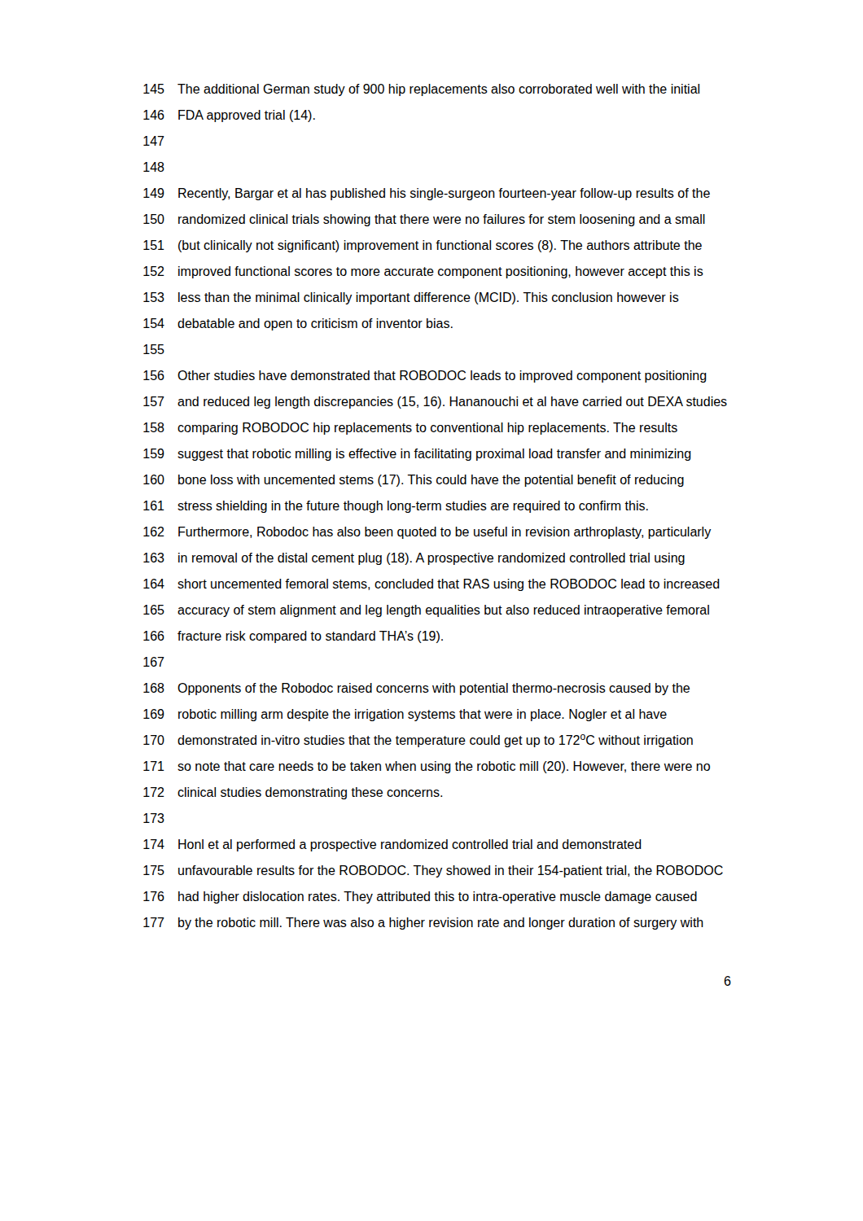The additional German study of 900 hip replacements also corroborated well with the initial
FDA approved trial (14).
Recently, Bargar et al has published his single-surgeon fourteen-year follow-up results of the
randomized clinical trials showing that there were no failures for stem loosening and a small
(but clinically not significant) improvement in functional scores (8). The authors attribute the
improved functional scores to more accurate component positioning, however accept this is
less than the minimal clinically important difference (MCID). This conclusion however is
debatable and open to criticism of inventor bias.
Other studies have demonstrated that ROBODOC leads to improved component positioning
and reduced leg length discrepancies (15, 16). Hananouchi et al have carried out DEXA studies
comparing ROBODOC hip replacements to conventional hip replacements. The results
suggest that robotic milling is effective in facilitating proximal load transfer and minimizing
bone loss with uncemented stems (17). This could have the potential benefit of reducing
stress shielding in the future though long-term studies are required to confirm this.
Furthermore, Robodoc has also been quoted to be useful in revision arthroplasty, particularly
in removal of the distal cement plug (18). A prospective randomized controlled trial using
short uncemented femoral stems, concluded that RAS using the ROBODOC lead to increased
accuracy of stem alignment and leg length equalities but also reduced intraoperative femoral
fracture risk compared to standard THA’s (19).
Opponents of the Robodoc raised concerns with potential thermo-necrosis caused by the
robotic milling arm despite the irrigation systems that were in place. Nogler et al have
demonstrated in-vitro studies that the temperature could get up to 172oC without irrigation
so note that care needs to be taken when using the robotic mill (20). However, there were no
clinical studies demonstrating these concerns.
Honl et al performed a prospective randomized controlled trial and demonstrated
unfavourable results for the ROBODOC. They showed in their 154-patient trial, the ROBODOC
had higher dislocation rates. They attributed this to intra-operative muscle damage caused
by the robotic mill. There was also a higher revision rate and longer duration of surgery with
6